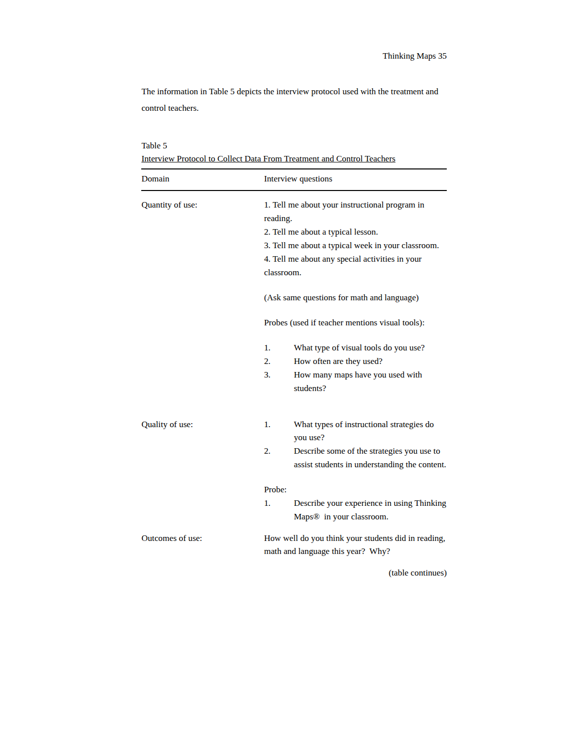Thinking Maps 35
The information in Table 5 depicts the interview protocol used with the treatment and control teachers.
Table 5
Interview Protocol to Collect Data From Treatment and Control Teachers
| Domain | Interview questions |
| --- | --- |
| Quantity of use: | 1. Tell me about your instructional program in reading. 2. Tell me about a typical lesson. 3. Tell me about a typical week in your classroom. 4. Tell me about any special activities in your classroom. (Ask same questions for math and language) Probes (used if teacher mentions visual tools): 1. What type of visual tools do you use? 2. How often are they used? 3. How many maps have you used with students? |
| Quality of use: | 1. What types of instructional strategies do you use? 2. Describe some of the strategies you use to assist students in understanding the content. Probe: 1. Describe your experience in using Thinking Maps® in your classroom. |
| Outcomes of use: | How well do you think your students did in reading, math and language this year? Why? (table continues) |